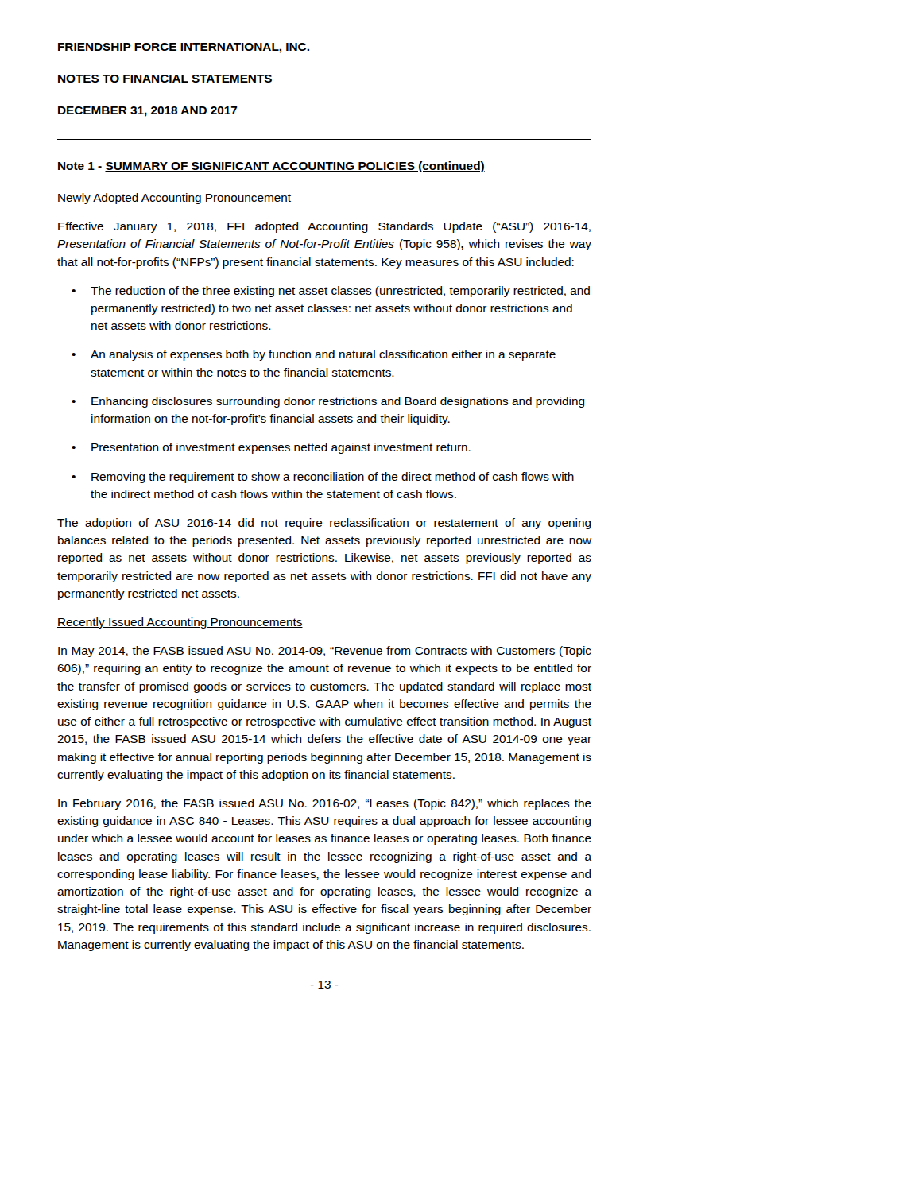FRIENDSHIP FORCE INTERNATIONAL, INC.
NOTES TO FINANCIAL STATEMENTS
DECEMBER 31, 2018 AND 2017
Note 1 - SUMMARY OF SIGNIFICANT ACCOUNTING POLICIES (continued)
Newly Adopted Accounting Pronouncement
Effective January 1, 2018, FFI adopted Accounting Standards Update (“ASU”) 2016-14, Presentation of Financial Statements of Not-for-Profit Entities (Topic 958), which revises the way that all not-for-profits (“NFPs”) present financial statements. Key measures of this ASU included:
The reduction of the three existing net asset classes (unrestricted, temporarily restricted, and permanently restricted) to two net asset classes: net assets without donor restrictions and net assets with donor restrictions.
An analysis of expenses both by function and natural classification either in a separate statement or within the notes to the financial statements.
Enhancing disclosures surrounding donor restrictions and Board designations and providing information on the not-for-profit’s financial assets and their liquidity.
Presentation of investment expenses netted against investment return.
Removing the requirement to show a reconciliation of the direct method of cash flows with the indirect method of cash flows within the statement of cash flows.
The adoption of ASU 2016-14 did not require reclassification or restatement of any opening balances related to the periods presented. Net assets previously reported unrestricted are now reported as net assets without donor restrictions. Likewise, net assets previously reported as temporarily restricted are now reported as net assets with donor restrictions. FFI did not have any permanently restricted net assets.
Recently Issued Accounting Pronouncements
In May 2014, the FASB issued ASU No. 2014-09, “Revenue from Contracts with Customers (Topic 606),” requiring an entity to recognize the amount of revenue to which it expects to be entitled for the transfer of promised goods or services to customers. The updated standard will replace most existing revenue recognition guidance in U.S. GAAP when it becomes effective and permits the use of either a full retrospective or retrospective with cumulative effect transition method. In August 2015, the FASB issued ASU 2015-14 which defers the effective date of ASU 2014-09 one year making it effective for annual reporting periods beginning after December 15, 2018. Management is currently evaluating the impact of this adoption on its financial statements.
In February 2016, the FASB issued ASU No. 2016-02, “Leases (Topic 842),” which replaces the existing guidance in ASC 840 - Leases. This ASU requires a dual approach for lessee accounting under which a lessee would account for leases as finance leases or operating leases. Both finance leases and operating leases will result in the lessee recognizing a right-of-use asset and a corresponding lease liability. For finance leases, the lessee would recognize interest expense and amortization of the right-of-use asset and for operating leases, the lessee would recognize a straight-line total lease expense. This ASU is effective for fiscal years beginning after December 15, 2019. The requirements of this standard include a significant increase in required disclosures. Management is currently evaluating the impact of this ASU on the financial statements.
- 13 -